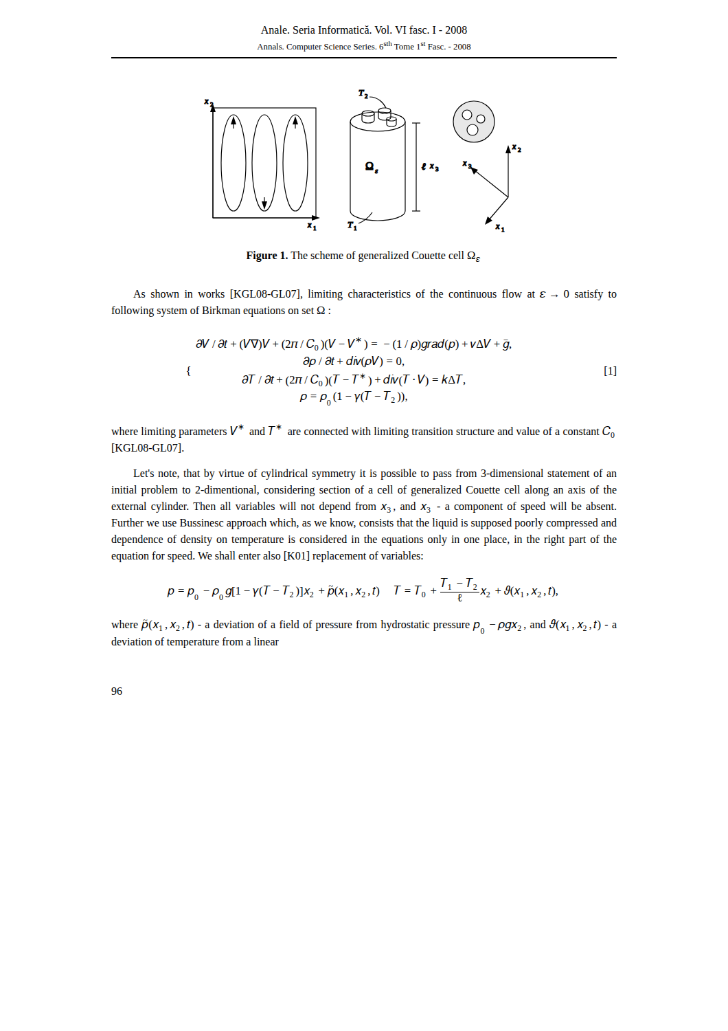Anale. Seria Informatică. Vol. VI fasc. I - 2008
Annals. Computer Science Series. 6sth Tome 1st Fasc. - 2008
x 2 x 1 T 2 T 1 Ω ε ℓ x 3 x 2 x 3 x 1
Figure 1. The scheme of generalized Couette cell Ωε
As shown in works [KGL08-GL07], limiting characteristics of the continuous flow at ε→0 satisfy to following system of Birkman equations on set Ω :
{ ∂V/∂t + (V∇)V + (2π/C0) (V−V∗) = − (1/ρ) grad (p) + νΔV + g¯ , ∂ρ/∂t + div (ρV) =0, ∂T/∂t + (2π/C0) (T−T∗) + div (T⋅V) = kΔT, ρ=ρ0 (1−γ (T−T2) ),
[1]
where limiting parameters V∗ and T∗ are connected with limiting transition structure and value of a constant C0 [KGL08-GL07].
Let's note, that by virtue of cylindrical symmetry it is possible to pass from 3-dimensional statement of an initial problem to 2-dimentional, considering section of a cell of generalized Couette cell along an axis of the external cylinder. Then all variables will not depend from x3, and x3 - a component of speed will be absent. Further we use Bussinesc approach which, as we know, consists that the liquid is supposed poorly compressed and dependence of density on temperature is considered in the equations only in one place, in the right part of the equation for speed. We shall enter also [K01] replacement of variables:
p=p0 − ρ0g [1−γ (T−T2) ] x2 + p~ (x1,x2,t) T=T0 + T1−T2 ℓ x2 + ϑ (x1,x2,t) ,
where p~(x1,x2,t) - a deviation of a field of pressure from hydrostatic pressure p0−ρgx2, and ϑ(x1,x2,t) - a deviation of temperature from a linear
96